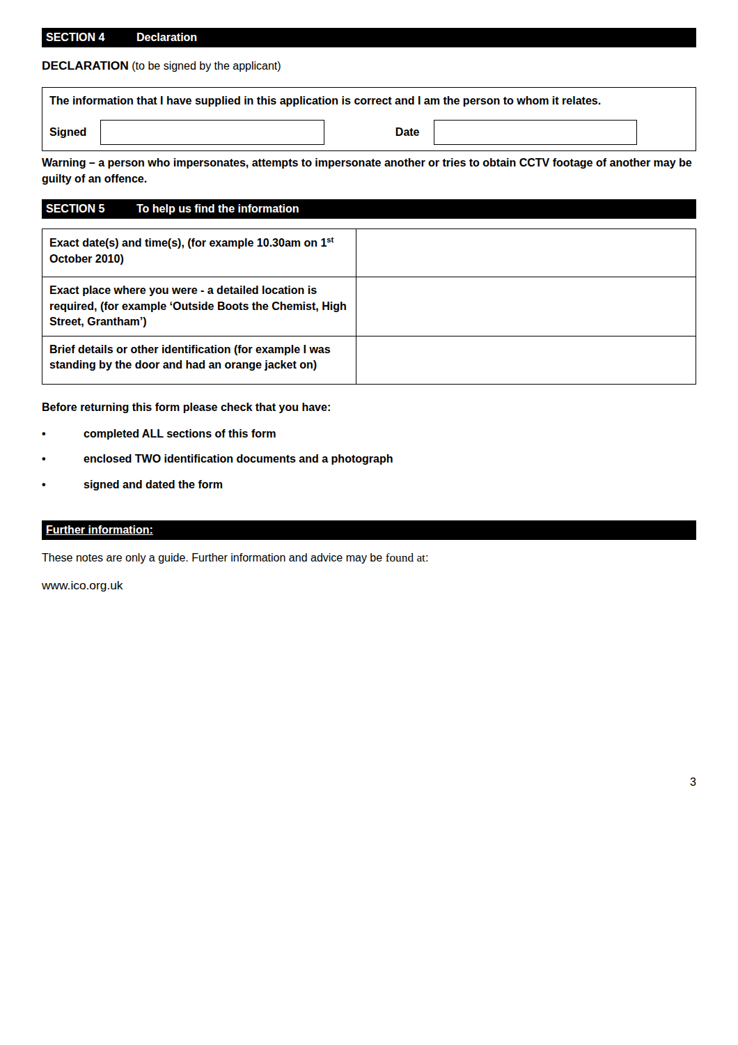SECTION 4 Declaration
DECLARATION (to be signed by the applicant)
| The information that I have supplied in this application is correct and I am the person to whom it relates. |
| Signed | | Date | |
Warning – a person who impersonates, attempts to impersonate another or tries to obtain CCTV footage of another may be guilty of an offence.
SECTION 5 To help us find the information
| Exact date(s) and time(s), (for example 10.30am on 1 st October 2010) | |
| Exact place where you were - a detailed location is required, (for example ‘Outside Boots the Chemist, High Street, Grantham’) | |
| Brief details or other identification (for example I was standing by the door and had an orange jacket on) | |
Before returning this form please check that you have:
completed ALL sections of this form
enclosed TWO identification documents and a photograph
signed and dated the form
Further information:
These notes are only a guide. Further information and advice may be found at:
www.ico.org.uk
3